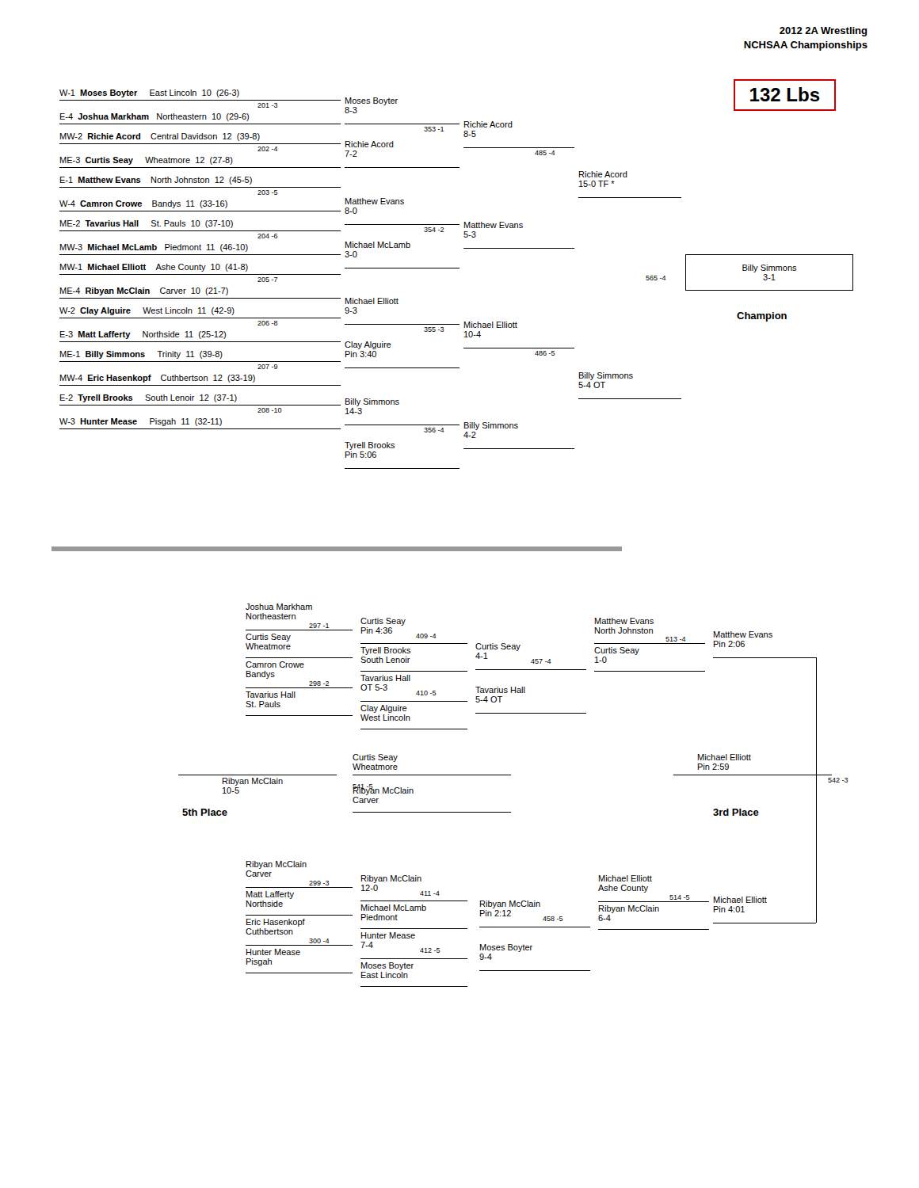2012 2A Wrestling
NCHSAA Championships
132 Lbs
W-1 Moses Boyter East Lincoln 10 (26-3)
201 -3
E-4 Joshua Markham Northeastern 10 (29-6)
MW-2 Richie Acord Central Davidson 12 (39-8)
202 -4
ME-3 Curtis Seay Wheatmore 12 (27-8)
E-1 Matthew Evans North Johnston 12 (45-5)
203 -5
W-4 Camron Crowe Bandys 11 (33-16)
ME-2 Tavarius Hall St. Pauls 10 (37-10)
204 -6
MW-3 Michael McLamb Piedmont 11 (46-10)
MW-1 Michael Elliott Ashe County 10 (41-8)
205 -7
ME-4 Ribyan McClain Carver 10 (21-7)
W-2 Clay Alguire West Lincoln 11 (42-9)
206 -8
E-3 Matt Lafferty Northside 11 (25-12)
ME-1 Billy Simmons Trinity 11 (39-8)
207 -9
MW-4 Eric Hasenkopf Cuthbertson 12 (33-19)
E-2 Tyrell Brooks South Lenoir 12 (37-1)
208 -10
W-3 Hunter Mease Pisgah 11 (32-11)
Moses Boyter
8-3
353 -1
Richie Acord
7-2
Matthew Evans
8-0
354 -2
Michael McLamb
3-0
Michael Elliott
9-3
355 -3
Clay Alguire
Pin 3:40
Billy Simmons
14-3
356 -4
Tyrell Brooks
Pin 5:06
Richie Acord
8-5
485 -4
Matthew Evans
5-3
Michael Elliott
10-4
486 -5
Billy Simmons
4-2
Richie Acord
15-0 TF *
565 -4
Billy Simmons
5-4 OT
Billy Simmons
3-1
Champion
Joshua Markham
Northeastern
297 -1
Curtis Seay
Wheatmore
Camron Crowe
Bandys
298 -2
Tavarius Hall
St. Pauls
Curtis Seay
Pin 4:36
409 -4
Tyrell Brooks
South Lenoir
Tavarius Hall
OT 5-3
410 -5
Clay Alguire
West Lincoln
Curtis Seay
4-1
457 -4
Tavarius Hall
5-4 OT
Matthew Evans
North Johnston
513 -4
Curtis Seay
1-0
Matthew Evans
Pin 2:06
Ribyan McClain
10-5
5th Place
Curtis Seay
Wheatmore
541 -5
Ribyan McClain
Carver
Michael Elliott
Pin 2:59
542 -3
3rd Place
Ribyan McClain
Carver
299 -3
Matt Lafferty
Northside
Eric Hasenkopf
Cuthbertson
300 -4
Hunter Mease
Pisgah
Ribyan McClain
12-0
411 -4
Michael McLamb
Piedmont
Hunter Mease
7-4
412 -5
Moses Boyter
East Lincoln
Ribyan McClain
Pin 2:12
458 -5
Moses Boyter
9-4
Michael Elliott
Ashe County
514 -5
Ribyan McClain
6-4
Michael Elliott
Pin 4:01